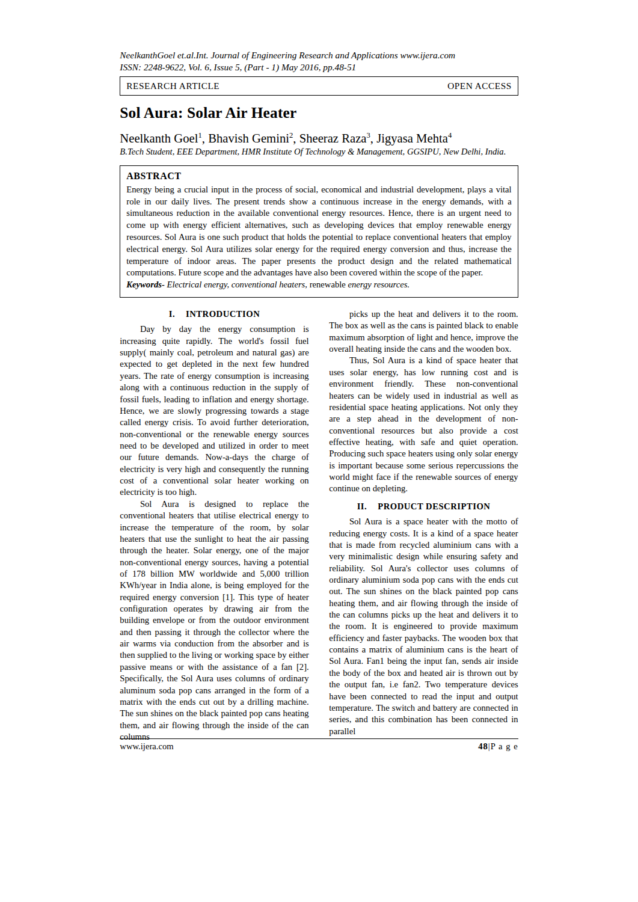NeelkanthGoel et.al.Int. Journal of Engineering Research and Applications www.ijera.com
ISSN: 2248-9622, Vol. 6, Issue 5, (Part - 1) May 2016, pp.48-51
RESEARCH ARTICLE OPEN ACCESS
Sol Aura: Solar Air Heater
Neelkanth Goel1, Bhavish Gemini2, Sheeraz Raza3, Jigyasa Mehta4
B.Tech Student, EEE Department, HMR Institute Of Technology & Management, GGSIPU, New Delhi, India.
ABSTRACT
Energy being a crucial input in the process of social, economical and industrial development, plays a vital role in our daily lives. The present trends show a continuous increase in the energy demands, with a simultaneous reduction in the available conventional energy resources. Hence, there is an urgent need to come up with energy efficient alternatives, such as developing devices that employ renewable energy resources. Sol Aura is one such product that holds the potential to replace conventional heaters that employ electrical energy. Sol Aura utilizes solar energy for the required energy conversion and thus, increase the temperature of indoor areas. The paper presents the product design and the related mathematical computations. Future scope and the advantages have also been covered within the scope of the paper.
Keywords- Electrical energy, conventional heaters, renewable energy resources.
I. INTRODUCTION
Day by day the energy consumption is increasing quite rapidly. The world's fossil fuel supply( mainly coal, petroleum and natural gas) are expected to get depleted in the next few hundred years. The rate of energy consumption is increasing along with a continuous reduction in the supply of fossil fuels, leading to inflation and energy shortage. Hence, we are slowly progressing towards a stage called energy crisis. To avoid further deterioration, non-conventional or the renewable energy sources need to be developed and utilized in order to meet our future demands. Now-a-days the charge of electricity is very high and consequently the running cost of a conventional solar heater working on electricity is too high.
Sol Aura is designed to replace the conventional heaters that utilise electrical energy to increase the temperature of the room, by solar heaters that use the sunlight to heat the air passing through the heater. Solar energy, one of the major non-conventional energy sources, having a potential of 178 billion MW worldwide and 5,000 trillion KWh/year in India alone, is being employed for the required energy conversion [1]. This type of heater configuration operates by drawing air from the building envelope or from the outdoor environment and then passing it through the collector where the air warms via conduction from the absorber and is then supplied to the living or working space by either passive means or with the assistance of a fan [2]. Specifically, the Sol Aura uses columns of ordinary aluminum soda pop cans arranged in the form of a matrix with the ends cut out by a drilling machine. The sun shines on the black painted pop cans heating them, and air flowing through the inside of the can columns
picks up the heat and delivers it to the room. The box as well as the cans is painted black to enable maximum absorption of light and hence, improve the overall heating inside the cans and the wooden box.
Thus, Sol Aura is a kind of space heater that uses solar energy, has low running cost and is environment friendly. These non-conventional heaters can be widely used in industrial as well as residential space heating applications. Not only they are a step ahead in the development of non-conventional resources but also provide a cost effective heating, with safe and quiet operation. Producing such space heaters using only solar energy is important because some serious repercussions the world might face if the renewable sources of energy continue on depleting.
II. PRODUCT DESCRIPTION
Sol Aura is a space heater with the motto of reducing energy costs. It is a kind of a space heater that is made from recycled aluminium cans with a very minimalistic design while ensuring safety and reliability. Sol Aura's collector uses columns of ordinary aluminium soda pop cans with the ends cut out. The sun shines on the black painted pop cans heating them, and air flowing through the inside of the can columns picks up the heat and delivers it to the room. It is engineered to provide maximum efficiency and faster paybacks. The wooden box that contains a matrix of aluminium cans is the heart of Sol Aura. Fan1 being the input fan, sends air inside the body of the box and heated air is thrown out by the output fan, i.e fan2. Two temperature devices have been connected to read the input and output temperature. The switch and battery are connected in series, and this combination has been connected in parallel
www.ijera.com 48|P a g e